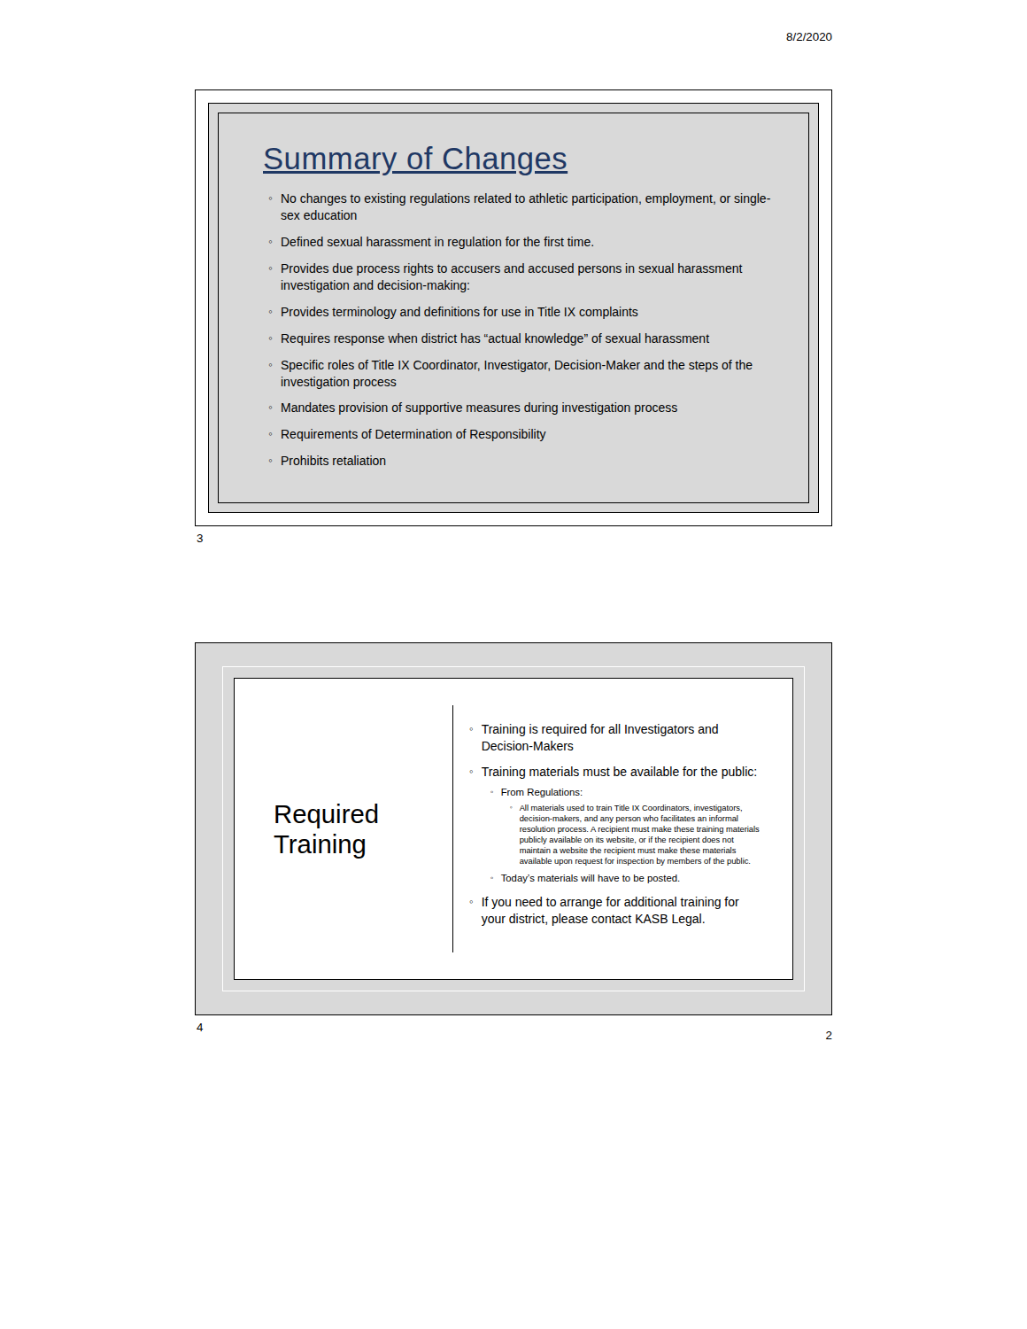8/2/2020
Summary of Changes
No changes to existing regulations related to athletic participation, employment, or single-sex education
Defined sexual harassment in regulation for the first time.
Provides due process rights to accusers and accused persons in sexual harassment investigation and decision-making:
Provides terminology and definitions for use in Title IX complaints
Requires response when district has “actual knowledge” of sexual harassment
Specific roles of Title IX Coordinator, Investigator, Decision-Maker and the steps of the investigation process
Mandates provision of supportive measures during investigation process
Requirements of Determination of Responsibility
Prohibits retaliation
3
Required
Training
Training is required for all Investigators and Decision-Makers
Training materials must be available for the public:
From Regulations:
All materials used to train Title IX Coordinators, investigators, decision-makers, and any person who facilitates an informal resolution process. A recipient must make these training materials publicly available on its website, or if the recipient does not maintain a website the recipient must make these materials available upon request for inspection by members of the public.
Today’s materials will have to be posted.
If you need to arrange for additional training for your district, please contact KASB Legal.
4
2